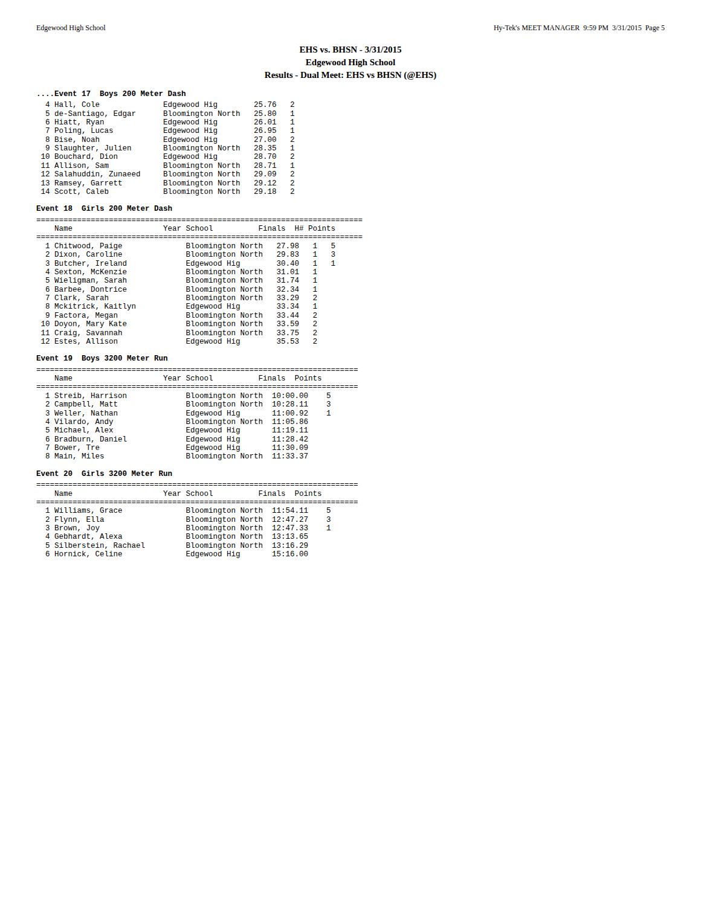Edgewood High School Hy-Tek's MEET MANAGER 9:59 PM 3/31/2015 Page 5
EHS vs. BHSN - 3/31/2015
Edgewood High School
Results - Dual Meet: EHS vs BHSN (@EHS)
....Event 17 Boys 200 Meter Dash
  4 Hall, Cole              Edgewood Hig        25.76   2
  5 de-Santiago, Edgar      Bloomington North   25.80   1
  6 Hiatt, Ryan             Edgewood Hig        26.01   1
  7 Poling, Lucas           Edgewood Hig        26.95   1
  8 Bise, Noah              Edgewood Hig        27.00   2
  9 Slaughter, Julien       Bloomington North   28.35   1
 10 Bouchard, Dion          Edgewood Hig        28.70   2
 11 Allison, Sam            Bloomington North   28.71   1
 12 Salahuddin, Zunaeed     Bloomington North   29.09   2
 13 Ramsey, Garrett         Bloomington North   29.12   2
 14 Scott, Caleb            Bloomington North   29.18   2
Event 18 Girls 200 Meter Dash
========================================================================
    Name                    Year School          Finals  H# Points
========================================================================
  1 Chitwood, Paige              Bloomington North   27.98   1   5
  2 Dixon, Caroline              Bloomington North   29.83   1   3
  3 Butcher, Ireland             Edgewood Hig        30.40   1   1
  4 Sexton, McKenzie             Bloomington North   31.01   1
  5 Wieligman, Sarah             Bloomington North   31.74   1
  6 Barbee, Dontrice             Bloomington North   32.34   1
  7 Clark, Sarah                 Bloomington North   33.29   2
  8 Mckitrick, Kaitlyn           Edgewood Hig        33.34   1
  9 Factora, Megan               Bloomington North   33.44   2
 10 Doyon, Mary Kate             Bloomington North   33.59   2
 11 Craig, Savannah              Bloomington North   33.75   2
 12 Estes, Allison               Edgewood Hig        35.53   2
Event 19 Boys 3200 Meter Run
=======================================================================
    Name                    Year School          Finals  Points
=======================================================================
  1 Streib, Harrison             Bloomington North  10:00.00    5
  2 Campbell, Matt               Bloomington North  10:28.11    3
  3 Weller, Nathan               Edgewood Hig       11:00.92    1
  4 Vilardo, Andy                Bloomington North  11:05.86
  5 Michael, Alex                Edgewood Hig       11:19.11
  6 Bradburn, Daniel             Edgewood Hig       11:28.42
  7 Bower, Tre                   Edgewood Hig       11:30.09
  8 Main, Miles                  Bloomington North  11:33.37
Event 20 Girls 3200 Meter Run
=======================================================================
    Name                    Year School          Finals  Points
=======================================================================
  1 Williams, Grace              Bloomington North  11:54.11    5
  2 Flynn, Ella                  Bloomington North  12:47.27    3
  3 Brown, Joy                   Bloomington North  12:47.33    1
  4 Gebhardt, Alexa              Bloomington North  13:13.65
  5 Silberstein, Rachael         Bloomington North  13:16.29
  6 Hornick, Celine              Edgewood Hig       15:16.00